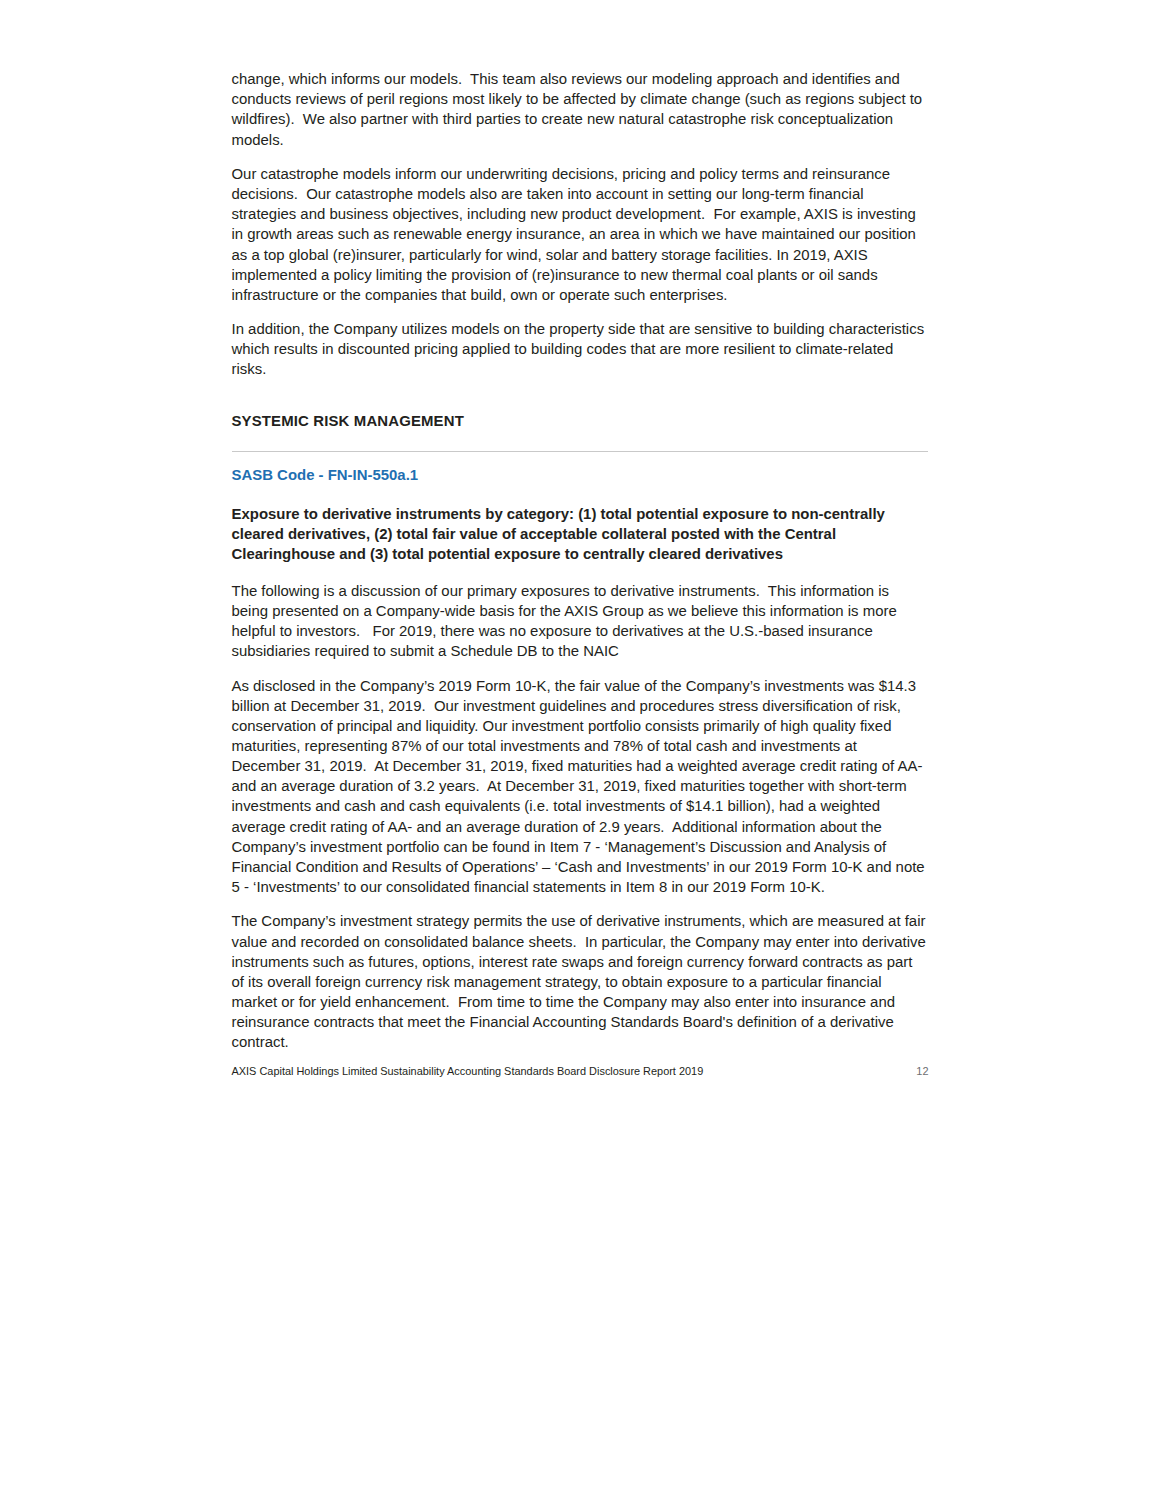change, which informs our models. This team also reviews our modeling approach and identifies and conducts reviews of peril regions most likely to be affected by climate change (such as regions subject to wildfires). We also partner with third parties to create new natural catastrophe risk conceptualization models.
Our catastrophe models inform our underwriting decisions, pricing and policy terms and reinsurance decisions. Our catastrophe models also are taken into account in setting our long-term financial strategies and business objectives, including new product development. For example, AXIS is investing in growth areas such as renewable energy insurance, an area in which we have maintained our position as a top global (re)insurer, particularly for wind, solar and battery storage facilities. In 2019, AXIS implemented a policy limiting the provision of (re)insurance to new thermal coal plants or oil sands infrastructure or the companies that build, own or operate such enterprises.
In addition, the Company utilizes models on the property side that are sensitive to building characteristics which results in discounted pricing applied to building codes that are more resilient to climate-related risks.
SYSTEMIC RISK MANAGEMENT
SASB Code - FN-IN-550a.1
Exposure to derivative instruments by category: (1) total potential exposure to non-centrally cleared derivatives, (2) total fair value of acceptable collateral posted with the Central Clearinghouse and (3) total potential exposure to centrally cleared derivatives
The following is a discussion of our primary exposures to derivative instruments. This information is being presented on a Company-wide basis for the AXIS Group as we believe this information is more helpful to investors. For 2019, there was no exposure to derivatives at the U.S.-based insurance subsidiaries required to submit a Schedule DB to the NAIC
As disclosed in the Company’s 2019 Form 10-K, the fair value of the Company’s investments was $14.3 billion at December 31, 2019. Our investment guidelines and procedures stress diversification of risk, conservation of principal and liquidity. Our investment portfolio consists primarily of high quality fixed maturities, representing 87% of our total investments and 78% of total cash and investments at December 31, 2019. At December 31, 2019, fixed maturities had a weighted average credit rating of AA- and an average duration of 3.2 years. At December 31, 2019, fixed maturities together with short-term investments and cash and cash equivalents (i.e. total investments of $14.1 billion), had a weighted average credit rating of AA- and an average duration of 2.9 years. Additional information about the Company’s investment portfolio can be found in Item 7 - ‘Management’s Discussion and Analysis of Financial Condition and Results of Operations’ – ‘Cash and Investments’ in our 2019 Form 10-K and note 5 - ‘Investments’ to our consolidated financial statements in Item 8 in our 2019 Form 10-K.
The Company’s investment strategy permits the use of derivative instruments, which are measured at fair value and recorded on consolidated balance sheets. In particular, the Company may enter into derivative instruments such as futures, options, interest rate swaps and foreign currency forward contracts as part of its overall foreign currency risk management strategy, to obtain exposure to a particular financial market or for yield enhancement. From time to time the Company may also enter into insurance and reinsurance contracts that meet the Financial Accounting Standards Board's definition of a derivative contract.
AXIS Capital Holdings Limited Sustainability Accounting Standards Board Disclosure Report 2019 12